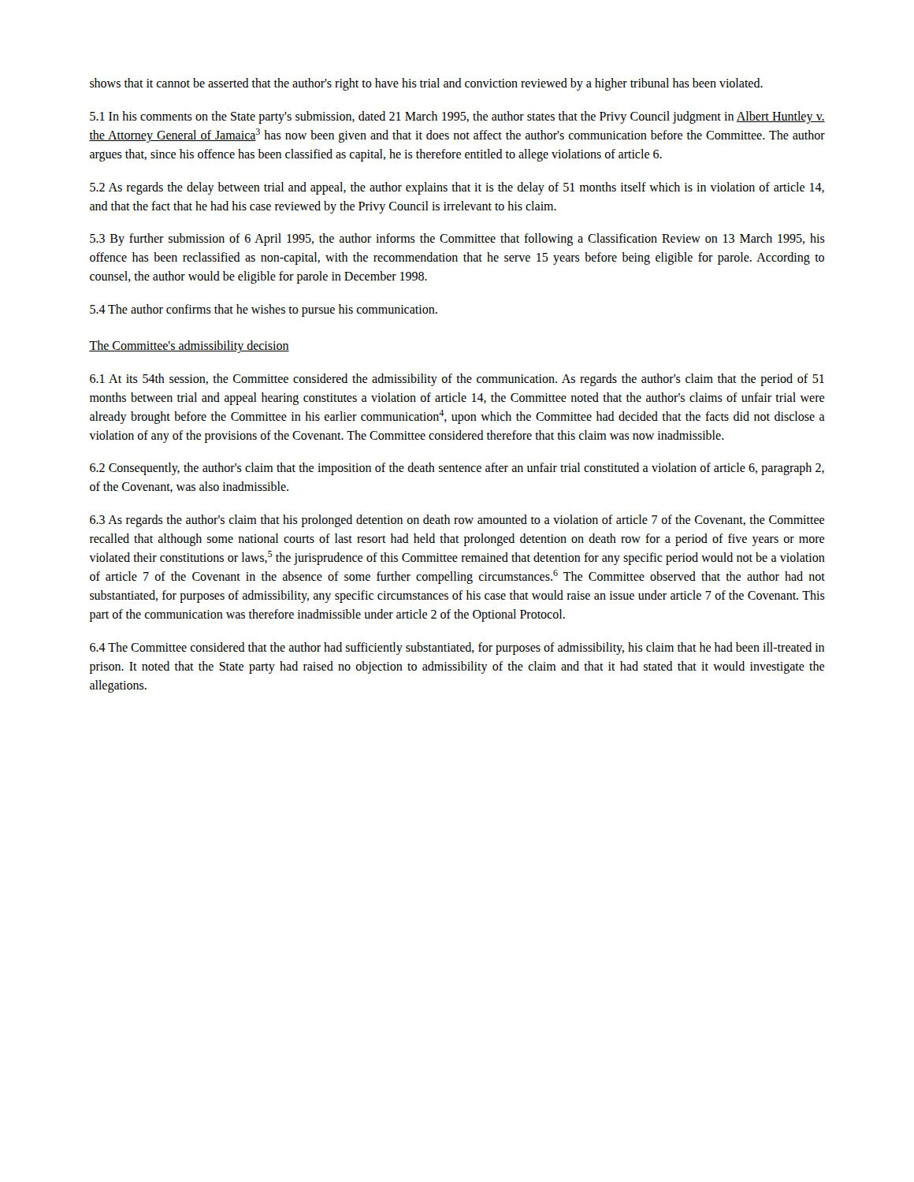shows that it cannot be asserted that the author's right to have his trial and conviction reviewed by a higher tribunal has been violated.
5.1 In his comments on the State party's submission, dated 21 March 1995, the author states that the Privy Council judgment in Albert Huntley v. the Attorney General of Jamaica3 has now been given and that it does not affect the author's communication before the Committee. The author argues that, since his offence has been classified as capital, he is therefore entitled to allege violations of article 6.
5.2 As regards the delay between trial and appeal, the author explains that it is the delay of 51 months itself which is in violation of article 14, and that the fact that he had his case reviewed by the Privy Council is irrelevant to his claim.
5.3 By further submission of 6 April 1995, the author informs the Committee that following a Classification Review on 13 March 1995, his offence has been reclassified as non-capital, with the recommendation that he serve 15 years before being eligible for parole. According to counsel, the author would be eligible for parole in December 1998.
5.4 The author confirms that he wishes to pursue his communication.
The Committee's admissibility decision
6.1 At its 54th session, the Committee considered the admissibility of the communication. As regards the author's claim that the period of 51 months between trial and appeal hearing constitutes a violation of article 14, the Committee noted that the author's claims of unfair trial were already brought before the Committee in his earlier communication4, upon which the Committee had decided that the facts did not disclose a violation of any of the provisions of the Covenant. The Committee considered therefore that this claim was now inadmissible.
6.2 Consequently, the author's claim that the imposition of the death sentence after an unfair trial constituted a violation of article 6, paragraph 2, of the Covenant, was also inadmissible.
6.3 As regards the author's claim that his prolonged detention on death row amounted to a violation of article 7 of the Covenant, the Committee recalled that although some national courts of last resort had held that prolonged detention on death row for a period of five years or more violated their constitutions or laws,5 the jurisprudence of this Committee remained that detention for any specific period would not be a violation of article 7 of the Covenant in the absence of some further compelling circumstances.6 The Committee observed that the author had not substantiated, for purposes of admissibility, any specific circumstances of his case that would raise an issue under article 7 of the Covenant. This part of the communication was therefore inadmissible under article 2 of the Optional Protocol.
6.4 The Committee considered that the author had sufficiently substantiated, for purposes of admissibility, his claim that he had been ill-treated in prison. It noted that the State party had raised no objection to admissibility of the claim and that it had stated that it would investigate the allegations.